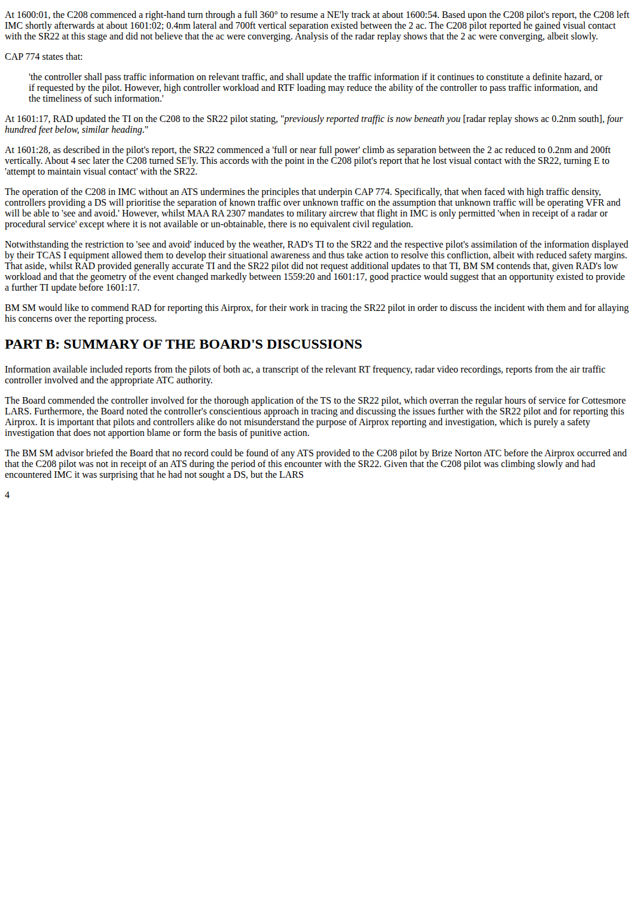At 1600:01, the C208 commenced a right-hand turn through a full 360° to resume a NE'ly track at about 1600:54. Based upon the C208 pilot's report, the C208 left IMC shortly afterwards at about 1601:02; 0.4nm lateral and 700ft vertical separation existed between the 2 ac. The C208 pilot reported he gained visual contact with the SR22 at this stage and did not believe that the ac were converging. Analysis of the radar replay shows that the 2 ac were converging, albeit slowly.
CAP 774 states that:
'the controller shall pass traffic information on relevant traffic, and shall update the traffic information if it continues to constitute a definite hazard, or if requested by the pilot. However, high controller workload and RTF loading may reduce the ability of the controller to pass traffic information, and the timeliness of such information.'
At 1601:17, RAD updated the TI on the C208 to the SR22 pilot stating, "previously reported traffic is now beneath you [radar replay shows ac 0.2nm south], four hundred feet below, similar heading."
At 1601:28, as described in the pilot's report, the SR22 commenced a 'full or near full power' climb as separation between the 2 ac reduced to 0.2nm and 200ft vertically. About 4 sec later the C208 turned SE'ly. This accords with the point in the C208 pilot's report that he lost visual contact with the SR22, turning E to 'attempt to maintain visual contact' with the SR22.
The operation of the C208 in IMC without an ATS undermines the principles that underpin CAP 774. Specifically, that when faced with high traffic density, controllers providing a DS will prioritise the separation of known traffic over unknown traffic on the assumption that unknown traffic will be operating VFR and will be able to 'see and avoid.' However, whilst MAA RA 2307 mandates to military aircrew that flight in IMC is only permitted 'when in receipt of a radar or procedural service' except where it is not available or un-obtainable, there is no equivalent civil regulation.
Notwithstanding the restriction to 'see and avoid' induced by the weather, RAD's TI to the SR22 and the respective pilot's assimilation of the information displayed by their TCAS I equipment allowed them to develop their situational awareness and thus take action to resolve this confliction, albeit with reduced safety margins. That aside, whilst RAD provided generally accurate TI and the SR22 pilot did not request additional updates to that TI, BM SM contends that, given RAD's low workload and that the geometry of the event changed markedly between 1559:20 and 1601:17, good practice would suggest that an opportunity existed to provide a further TI update before 1601:17.
BM SM would like to commend RAD for reporting this Airprox, for their work in tracing the SR22 pilot in order to discuss the incident with them and for allaying his concerns over the reporting process.
PART B: SUMMARY OF THE BOARD'S DISCUSSIONS
Information available included reports from the pilots of both ac, a transcript of the relevant RT frequency, radar video recordings, reports from the air traffic controller involved and the appropriate ATC authority.
The Board commended the controller involved for the thorough application of the TS to the SR22 pilot, which overran the regular hours of service for Cottesmore LARS. Furthermore, the Board noted the controller's conscientious approach in tracing and discussing the issues further with the SR22 pilot and for reporting this Airprox. It is important that pilots and controllers alike do not misunderstand the purpose of Airprox reporting and investigation, which is purely a safety investigation that does not apportion blame or form the basis of punitive action.
The BM SM advisor briefed the Board that no record could be found of any ATS provided to the C208 pilot by Brize Norton ATC before the Airprox occurred and that the C208 pilot was not in receipt of an ATS during the period of this encounter with the SR22. Given that the C208 pilot was climbing slowly and had encountered IMC it was surprising that he had not sought a DS, but the LARS
4